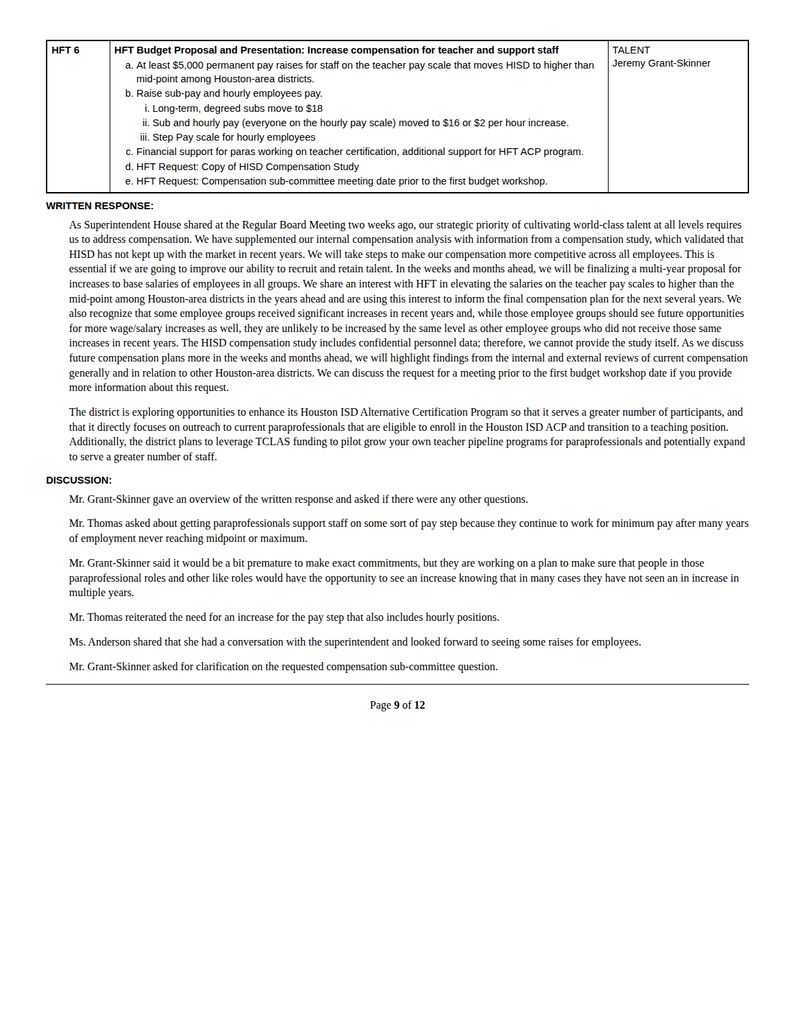| HFT 6 | HFT Budget Proposal and Presentation: Increase compensation for teacher and support staff At least $5,000 permanent pay raises for staff on the teacher pay scale that moves HISD to higher than mid-point among Houston-area districts. Raise sub-pay and hourly employees pay. Long-term, degreed subs move to $18 Sub and hourly pay (everyone on the hourly pay scale) moved to $16 or $2 per hour increase. Step Pay scale for hourly employees Financial support for paras working on teacher certification, additional support for HFT ACP program. HFT Request: Copy of HISD Compensation Study HFT Request: Compensation sub-committee meeting date prior to the first budget workshop. | TALENT Jeremy Grant-Skinner |
WRITTEN RESPONSE:
As Superintendent House shared at the Regular Board Meeting two weeks ago, our strategic priority of cultivating world-class talent at all levels requires us to address compensation. We have supplemented our internal compensation analysis with information from a compensation study, which validated that HISD has not kept up with the market in recent years. We will take steps to make our compensation more competitive across all employees. This is essential if we are going to improve our ability to recruit and retain talent. In the weeks and months ahead, we will be finalizing a multi-year proposal for increases to base salaries of employees in all groups. We share an interest with HFT in elevating the salaries on the teacher pay scales to higher than the mid-point among Houston-area districts in the years ahead and are using this interest to inform the final compensation plan for the next several years. We also recognize that some employee groups received significant increases in recent years and, while those employee groups should see future opportunities for more wage/salary increases as well, they are unlikely to be increased by the same level as other employee groups who did not receive those same increases in recent years. The HISD compensation study includes confidential personnel data; therefore, we cannot provide the study itself. As we discuss future compensation plans more in the weeks and months ahead, we will highlight findings from the internal and external reviews of current compensation generally and in relation to other Houston-area districts. We can discuss the request for a meeting prior to the first budget workshop date if you provide more information about this request.
The district is exploring opportunities to enhance its Houston ISD Alternative Certification Program so that it serves a greater number of participants, and that it directly focuses on outreach to current paraprofessionals that are eligible to enroll in the Houston ISD ACP and transition to a teaching position. Additionally, the district plans to leverage TCLAS funding to pilot grow your own teacher pipeline programs for paraprofessionals and potentially expand to serve a greater number of staff.
DISCUSSION:
Mr. Grant-Skinner gave an overview of the written response and asked if there were any other questions.
Mr. Thomas asked about getting paraprofessionals support staff on some sort of pay step because they continue to work for minimum pay after many years of employment never reaching midpoint or maximum.
Mr. Grant-Skinner said it would be a bit premature to make exact commitments, but they are working on a plan to make sure that people in those paraprofessional roles and other like roles would have the opportunity to see an increase knowing that in many cases they have not seen an in increase in multiple years.
Mr. Thomas reiterated the need for an increase for the pay step that also includes hourly positions.
Ms. Anderson shared that she had a conversation with the superintendent and looked forward to seeing some raises for employees.
Mr. Grant-Skinner asked for clarification on the requested compensation sub-committee question.
Page 9 of 12